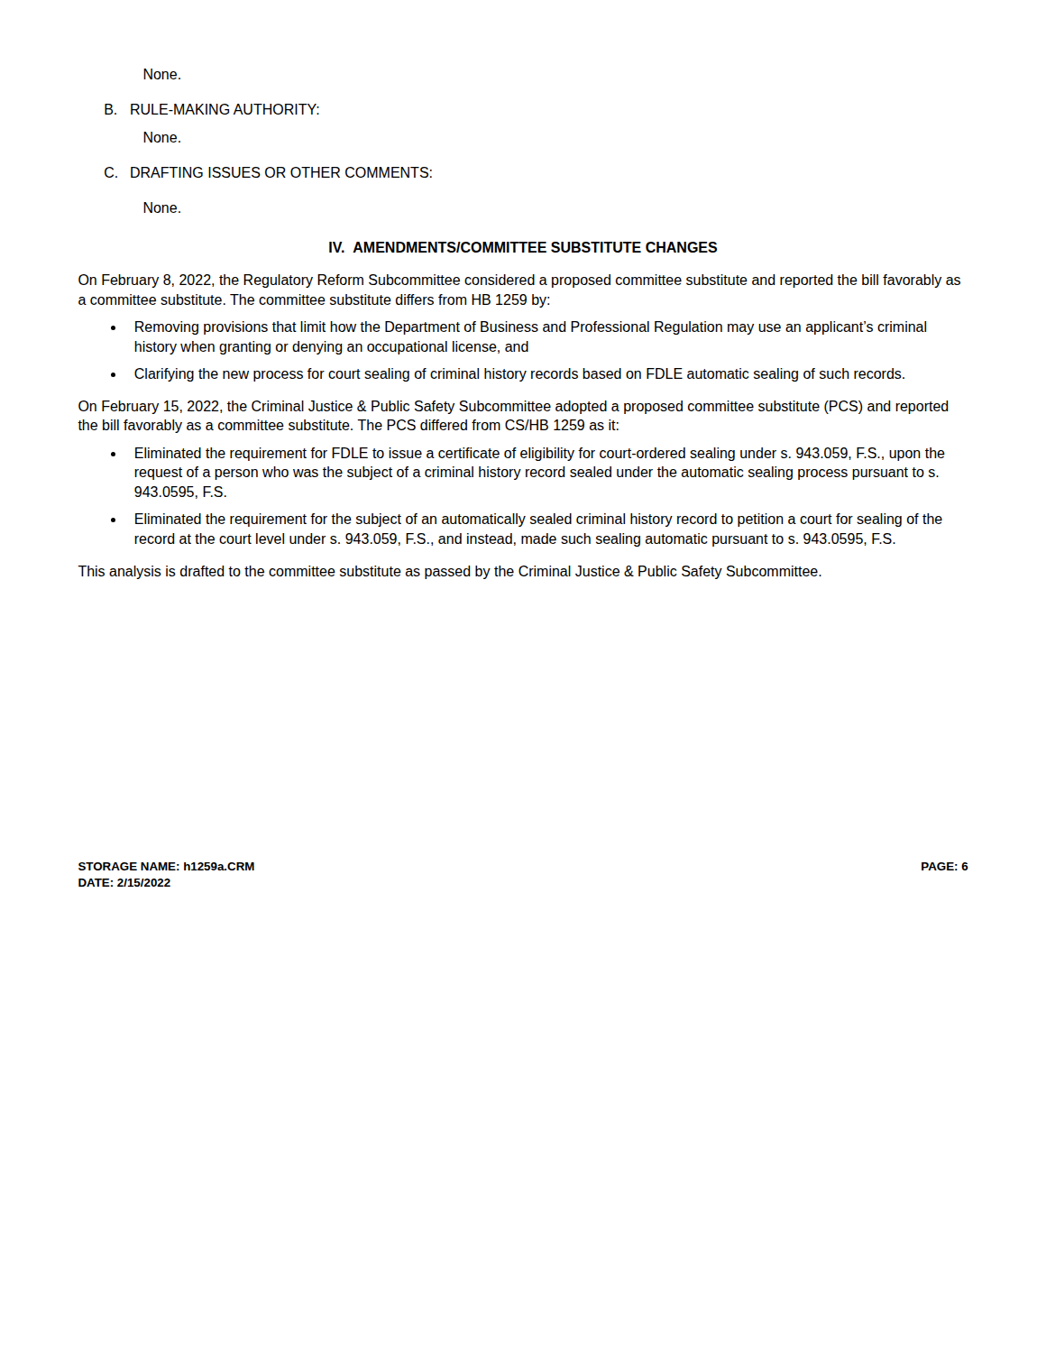None.
B. RULE-MAKING AUTHORITY:
None.
C. DRAFTING ISSUES OR OTHER COMMENTS:
None.
IV. AMENDMENTS/COMMITTEE SUBSTITUTE CHANGES
On February 8, 2022, the Regulatory Reform Subcommittee considered a proposed committee substitute and reported the bill favorably as a committee substitute. The committee substitute differs from HB 1259 by:
Removing provisions that limit how the Department of Business and Professional Regulation may use an applicant’s criminal history when granting or denying an occupational license, and
Clarifying the new process for court sealing of criminal history records based on FDLE automatic sealing of such records.
On February 15, 2022, the Criminal Justice & Public Safety Subcommittee adopted a proposed committee substitute (PCS) and reported the bill favorably as a committee substitute. The PCS differed from CS/HB 1259 as it:
Eliminated the requirement for FDLE to issue a certificate of eligibility for court-ordered sealing under s. 943.059, F.S., upon the request of a person who was the subject of a criminal history record sealed under the automatic sealing process pursuant to s. 943.0595, F.S.
Eliminated the requirement for the subject of an automatically sealed criminal history record to petition a court for sealing of the record at the court level under s. 943.059, F.S., and instead, made such sealing automatic pursuant to s. 943.0595, F.S.
This analysis is drafted to the committee substitute as passed by the Criminal Justice & Public Safety Subcommittee.
STORAGE NAME: h1259a.CRM
DATE: 2/15/2022
PAGE: 6